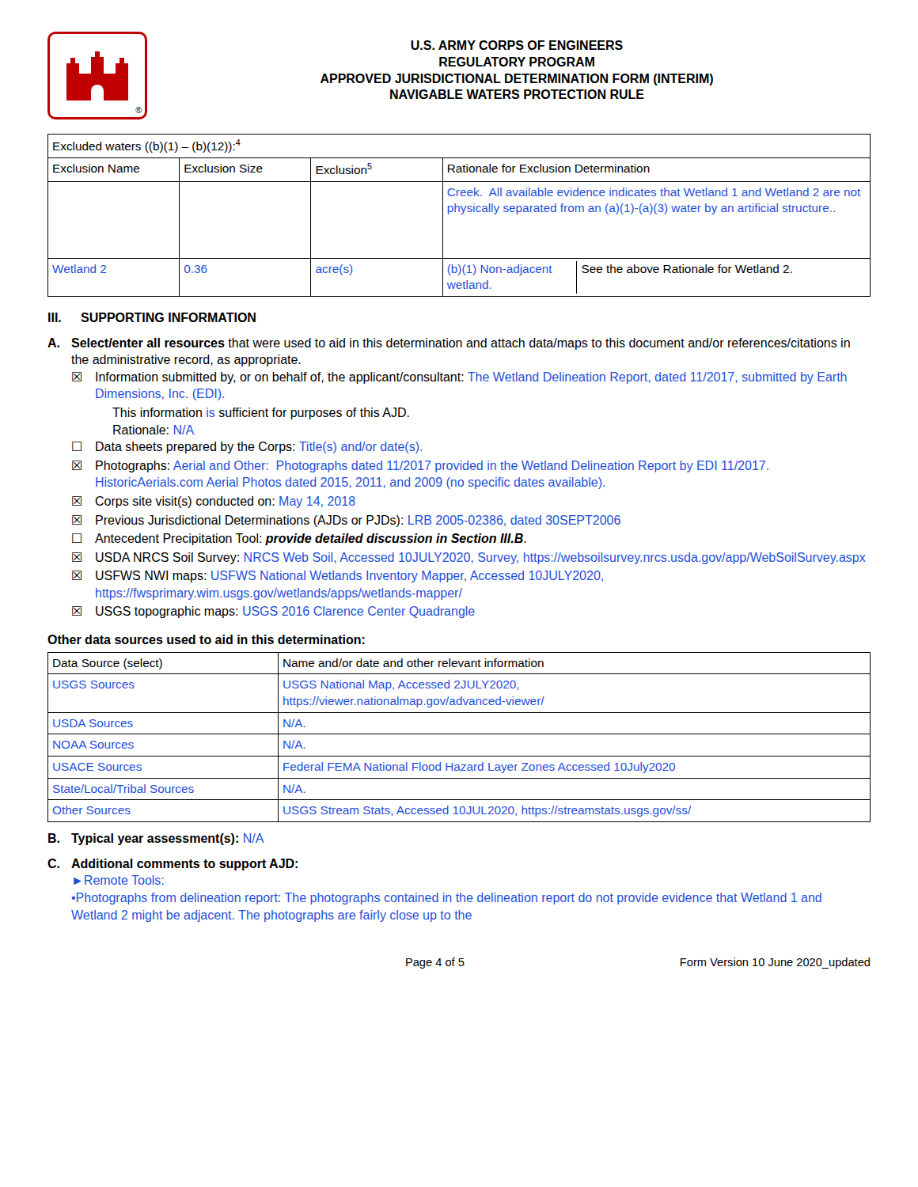®
U.S. ARMY CORPS OF ENGINEERS
REGULATORY PROGRAM
APPROVED JURISDICTIONAL DETERMINATION FORM (INTERIM)
NAVIGABLE WATERS PROTECTION RULE
| Excluded waters ((b)(1) – (b)(12)): 4 |
| Exclusion Name | Exclusion Size | Exclusion 5 | Rationale for Exclusion Determination |
| | | | Creek. All available evidence indicates that Wetland 1 and Wetland 2 are not physically separated from an (a)(1)-(a)(3) water by an artificial structure.. |
| Wetland 2 | 0.36 | acre(s) | (b)(1) Non-adjacent wetland. See the above Rationale for Wetland 2. |
III.
SUPPORTING INFORMATION
A.
Select/enter all resources that were used to aid in this determination and attach data/maps to this document and/or references/citations in the administrative record, as appropriate.
☒
Information submitted by, or on behalf of, the applicant/consultant: The Wetland Delineation Report, dated 11/2017, submitted by Earth Dimensions, Inc. (EDI).
This information is sufficient for purposes of this AJD.
Rationale: N/A
☐
Data sheets prepared by the Corps: Title(s) and/or date(s).
☒
Photographs: Aerial and Other: Photographs dated 11/2017 provided in the Wetland Delineation Report by EDI 11/2017. HistoricAerials.com Aerial Photos dated 2015, 2011, and 2009 (no specific dates available).
☒
Corps site visit(s) conducted on: May 14, 2018
☒
Previous Jurisdictional Determinations (AJDs or PJDs): LRB 2005-02386, dated 30SEPT2006
☐
Antecedent Precipitation Tool: provide detailed discussion in Section III.B.
☒
USDA NRCS Soil Survey: NRCS Web Soil, Accessed 10JULY2020, Survey, https://websoilsurvey.nrcs.usda.gov/app/WebSoilSurvey.aspx
☒
USFWS NWI maps: USFWS National Wetlands Inventory Mapper, Accessed 10JULY2020, https://fwsprimary.wim.usgs.gov/wetlands/apps/wetlands-mapper/
☒
USGS topographic maps: USGS 2016 Clarence Center Quadrangle
Other data sources used to aid in this determination:
| Data Source (select) | Name and/or date and other relevant information |
| USGS Sources | USGS National Map, Accessed 2JULY2020, https://viewer.nationalmap.gov/advanced-viewer/ |
| USDA Sources | N/A. |
| NOAA Sources | N/A. |
| USACE Sources | Federal FEMA National Flood Hazard Layer Zones Accessed 10July2020 |
| State/Local/Tribal Sources | N/A. |
| Other Sources | USGS Stream Stats, Accessed 10JUL2020, https://streamstats.usgs.gov/ss/ |
B.
Typical year assessment(s): N/A
C.
Additional comments to support AJD:
►Remote Tools:
•Photographs from delineation report: The photographs contained in the delineation report do not provide evidence that Wetland 1 and Wetland 2 might be adjacent. The photographs are fairly close up to the
Page 4 of 5
Form Version 10 June 2020_updated